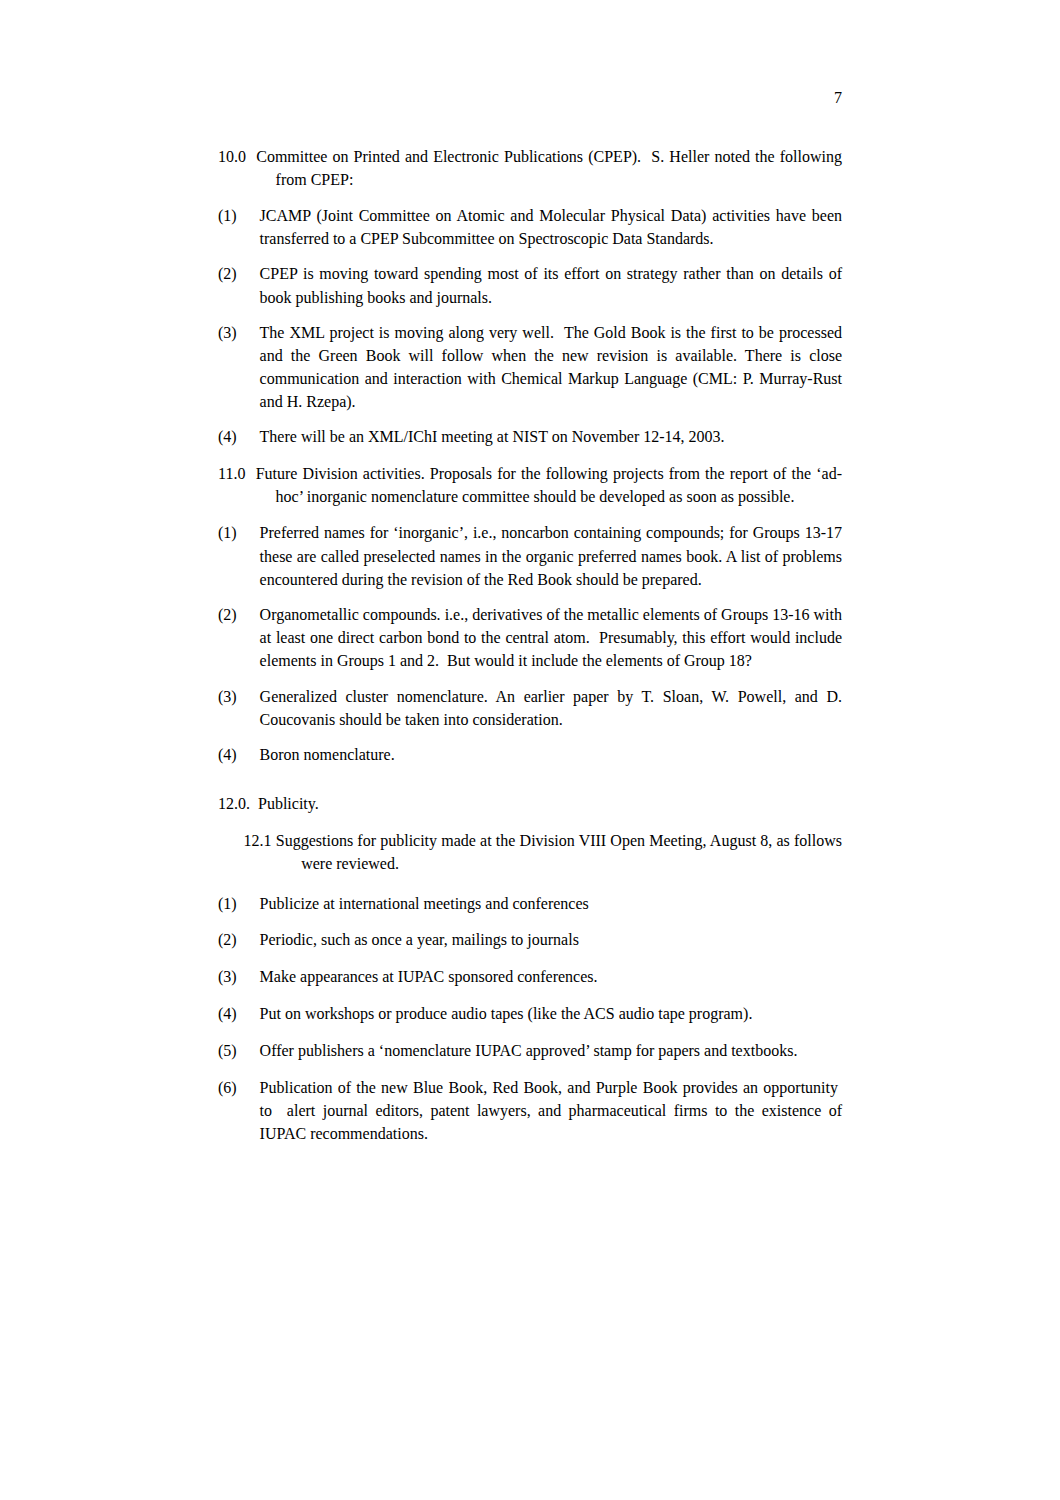7
10.0 Committee on Printed and Electronic Publications (CPEP). S. Heller noted the following from CPEP:
(1) JCAMP (Joint Committee on Atomic and Molecular Physical Data) activities have been transferred to a CPEP Subcommittee on Spectroscopic Data Standards.
(2) CPEP is moving toward spending most of its effort on strategy rather than on details of book publishing books and journals.
(3) The XML project is moving along very well. The Gold Book is the first to be processed and the Green Book will follow when the new revision is available. There is close communication and interaction with Chemical Markup Language (CML: P. Murray-Rust and H. Rzepa).
(4) There will be an XML/IChI meeting at NIST on November 12-14, 2003.
11.0 Future Division activities. Proposals for the following projects from the report of the ‘ad-hoc’ inorganic nomenclature committee should be developed as soon as possible.
(1) Preferred names for ‘inorganic’, i.e., noncarbon containing compounds; for Groups 13-17 these are called preselected names in the organic preferred names book. A list of problems encountered during the revision of the Red Book should be prepared.
(2) Organometallic compounds. i.e., derivatives of the metallic elements of Groups 13-16 with at least one direct carbon bond to the central atom. Presumably, this effort would include elements in Groups 1 and 2. But would it include the elements of Group 18?
(3) Generalized cluster nomenclature. An earlier paper by T. Sloan, W. Powell, and D. Coucovanis should be taken into consideration.
(4) Boron nomenclature.
12.0. Publicity.
12.1 Suggestions for publicity made at the Division VIII Open Meeting, August 8, as follows were reviewed.
(1) Publicize at international meetings and conferences
(2) Periodic, such as once a year, mailings to journals
(3) Make appearances at IUPAC sponsored conferences.
(4) Put on workshops or produce audio tapes (like the ACS audio tape program).
(5) Offer publishers a ‘nomenclature IUPAC approved’ stamp for papers and textbooks.
(6) Publication of the new Blue Book, Red Book, and Purple Book provides an opportunity to alert journal editors, patent lawyers, and pharmaceutical firms to the existence of IUPAC recommendations.